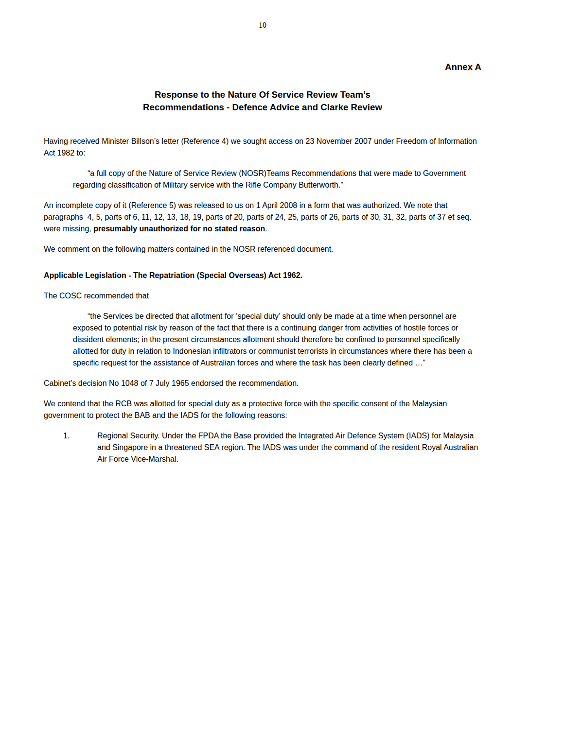10
Annex A
Response to the Nature Of Service Review Team’s
Recommendations - Defence Advice and Clarke Review
Having received Minister Billson’s letter (Reference 4) we sought access on 23 November 2007 under Freedom of Information Act 1982 to:
“a full copy of the Nature of Service Review (NOSR)Teams Recommendations that were made to Government regarding classification of Military service with the Rifle Company Butterworth.”
An incomplete copy of it (Reference 5) was released to us on 1 April 2008 in a form that was authorized. We note that paragraphs 4, 5, parts of 6, 11, 12, 13, 18, 19, parts of 20, parts of 24, 25, parts of 26, parts of 30, 31, 32, parts of 37 et seq. were missing, presumably unauthorized for no stated reason.
We comment on the following matters contained in the NOSR referenced document.
Applicable Legislation - The Repatriation (Special Overseas) Act 1962.
The COSC recommended that
“the Services be directed that allotment for ‘special duty’ should only be made at a time when personnel are exposed to potential risk by reason of the fact that there is a continuing danger from activities of hostile forces or dissident elements; in the present circumstances allotment should therefore be confined to personnel specifically allotted for duty in relation to Indonesian infiltrators or communist terrorists in circumstances where there has been a specific request for the assistance of Australian forces and where the task has been clearly defined …”
Cabinet’s decision No 1048 of 7 July 1965 endorsed the recommendation.
We contend that the RCB was allotted for special duty as a protective force with the specific consent of the Malaysian government to protect the BAB and the IADS for the following reasons:
Regional Security. Under the FPDA the Base provided the Integrated Air Defence System (IADS) for Malaysia and Singapore in a threatened SEA region. The IADS was under the command of the resident Royal Australian Air Force Vice-Marshal.